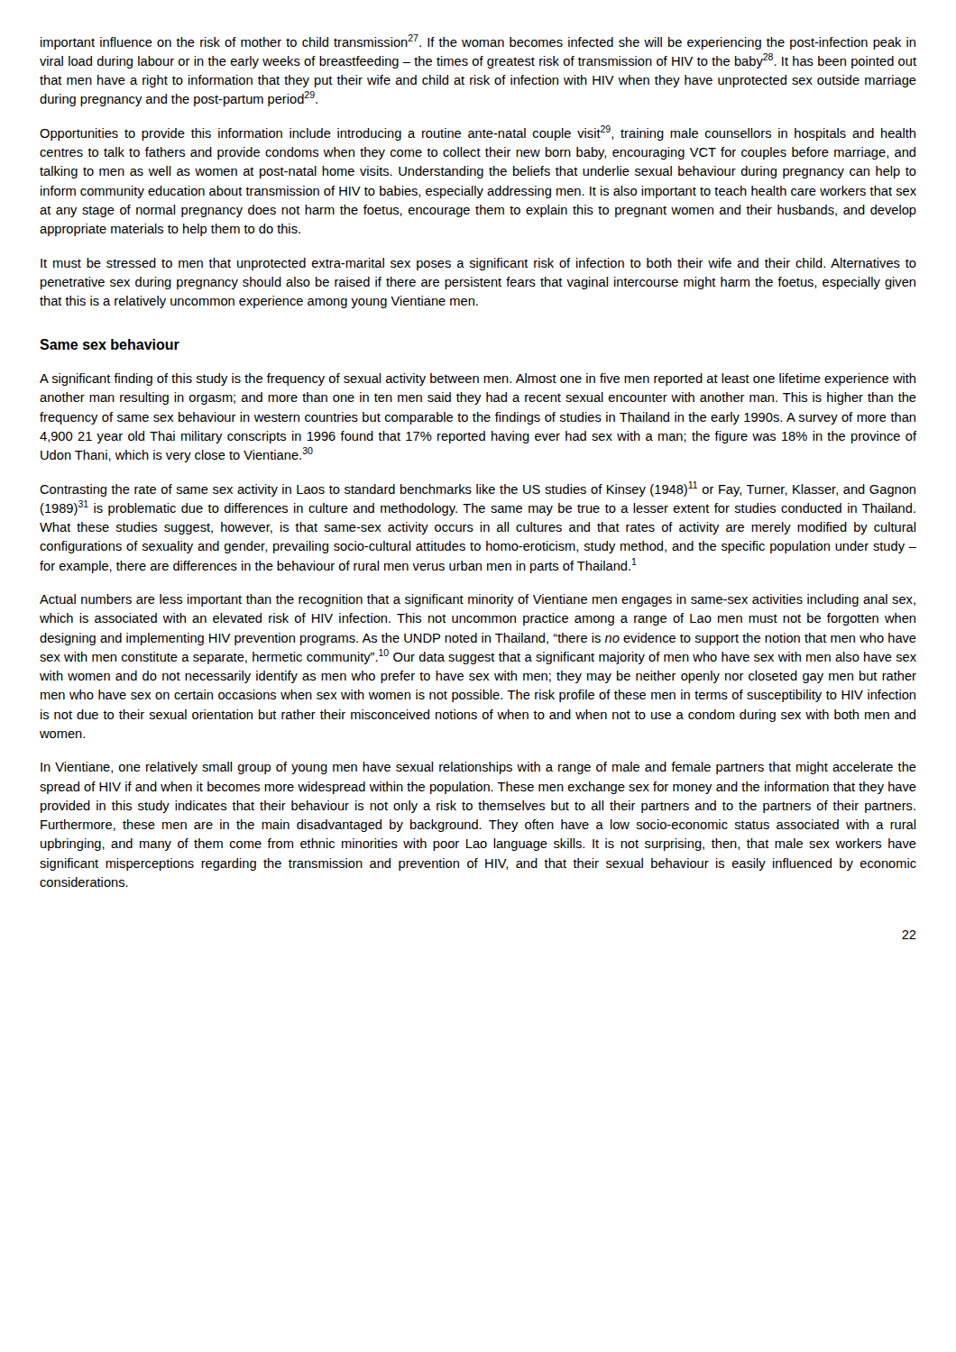important influence on the risk of mother to child transmission27. If the woman becomes infected she will be experiencing the post-infection peak in viral load during labour or in the early weeks of breastfeeding – the times of greatest risk of transmission of HIV to the baby28. It has been pointed out that men have a right to information that they put their wife and child at risk of infection with HIV when they have unprotected sex outside marriage during pregnancy and the post-partum period29.
Opportunities to provide this information include introducing a routine ante-natal couple visit29, training male counsellors in hospitals and health centres to talk to fathers and provide condoms when they come to collect their new born baby, encouraging VCT for couples before marriage, and talking to men as well as women at post-natal home visits. Understanding the beliefs that underlie sexual behaviour during pregnancy can help to inform community education about transmission of HIV to babies, especially addressing men. It is also important to teach health care workers that sex at any stage of normal pregnancy does not harm the foetus, encourage them to explain this to pregnant women and their husbands, and develop appropriate materials to help them to do this.
It must be stressed to men that unprotected extra-marital sex poses a significant risk of infection to both their wife and their child. Alternatives to penetrative sex during pregnancy should also be raised if there are persistent fears that vaginal intercourse might harm the foetus, especially given that this is a relatively uncommon experience among young Vientiane men.
Same sex behaviour
A significant finding of this study is the frequency of sexual activity between men. Almost one in five men reported at least one lifetime experience with another man resulting in orgasm; and more than one in ten men said they had a recent sexual encounter with another man. This is higher than the frequency of same sex behaviour in western countries but comparable to the findings of studies in Thailand in the early 1990s. A survey of more than 4,900 21 year old Thai military conscripts in 1996 found that 17% reported having ever had sex with a man; the figure was 18% in the province of Udon Thani, which is very close to Vientiane.30
Contrasting the rate of same sex activity in Laos to standard benchmarks like the US studies of Kinsey (1948)11 or Fay, Turner, Klasser, and Gagnon (1989)31 is problematic due to differences in culture and methodology. The same may be true to a lesser extent for studies conducted in Thailand. What these studies suggest, however, is that same-sex activity occurs in all cultures and that rates of activity are merely modified by cultural configurations of sexuality and gender, prevailing socio-cultural attitudes to homo-eroticism, study method, and the specific population under study – for example, there are differences in the behaviour of rural men verus urban men in parts of Thailand.1
Actual numbers are less important than the recognition that a significant minority of Vientiane men engages in same-sex activities including anal sex, which is associated with an elevated risk of HIV infection. This not uncommon practice among a range of Lao men must not be forgotten when designing and implementing HIV prevention programs. As the UNDP noted in Thailand, “there is no evidence to support the notion that men who have sex with men constitute a separate, hermetic community”.10 Our data suggest that a significant majority of men who have sex with men also have sex with women and do not necessarily identify as men who prefer to have sex with men; they may be neither openly nor closeted gay men but rather men who have sex on certain occasions when sex with women is not possible. The risk profile of these men in terms of susceptibility to HIV infection is not due to their sexual orientation but rather their misconceived notions of when to and when not to use a condom during sex with both men and women.
In Vientiane, one relatively small group of young men have sexual relationships with a range of male and female partners that might accelerate the spread of HIV if and when it becomes more widespread within the population. These men exchange sex for money and the information that they have provided in this study indicates that their behaviour is not only a risk to themselves but to all their partners and to the partners of their partners. Furthermore, these men are in the main disadvantaged by background. They often have a low socio-economic status associated with a rural upbringing, and many of them come from ethnic minorities with poor Lao language skills. It is not surprising, then, that male sex workers have significant misperceptions regarding the transmission and prevention of HIV, and that their sexual behaviour is easily influenced by economic considerations.
22